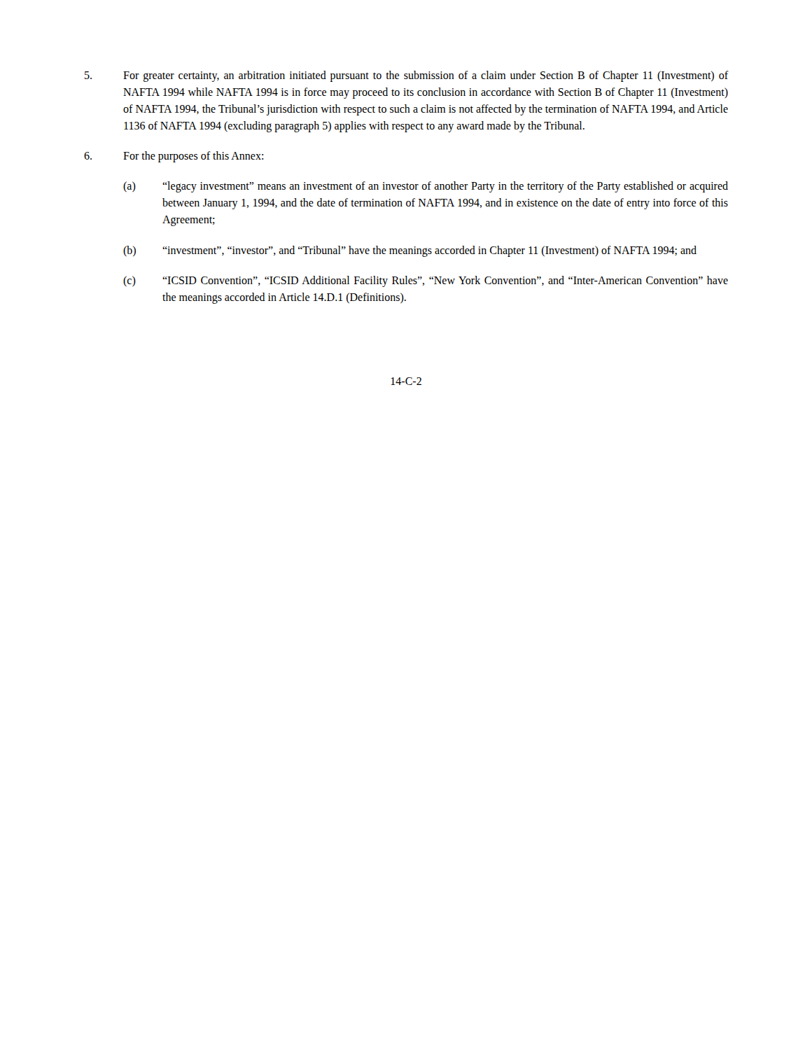5.
For greater certainty, an arbitration initiated pursuant to the submission of a claim under Section B of Chapter 11 (Investment) of NAFTA 1994 while NAFTA 1994 is in force may proceed to its conclusion in accordance with Section B of Chapter 11 (Investment) of NAFTA 1994, the Tribunal’s jurisdiction with respect to such a claim is not affected by the termination of NAFTA 1994, and Article 1136 of NAFTA 1994 (excluding paragraph 5) applies with respect to any award made by the Tribunal.
6.
For the purposes of this Annex:
(a)
“legacy investment” means an investment of an investor of another Party in the territory of the Party established or acquired between January 1, 1994, and the date of termination of NAFTA 1994, and in existence on the date of entry into force of this Agreement;
(b)
“investment”, “investor”, and “Tribunal” have the meanings accorded in Chapter 11 (Investment) of NAFTA 1994; and
(c)
“ICSID Convention”, “ICSID Additional Facility Rules”, “New York Convention”, and “Inter-American Convention” have the meanings accorded in Article 14.D.1 (Definitions).
14-C-2